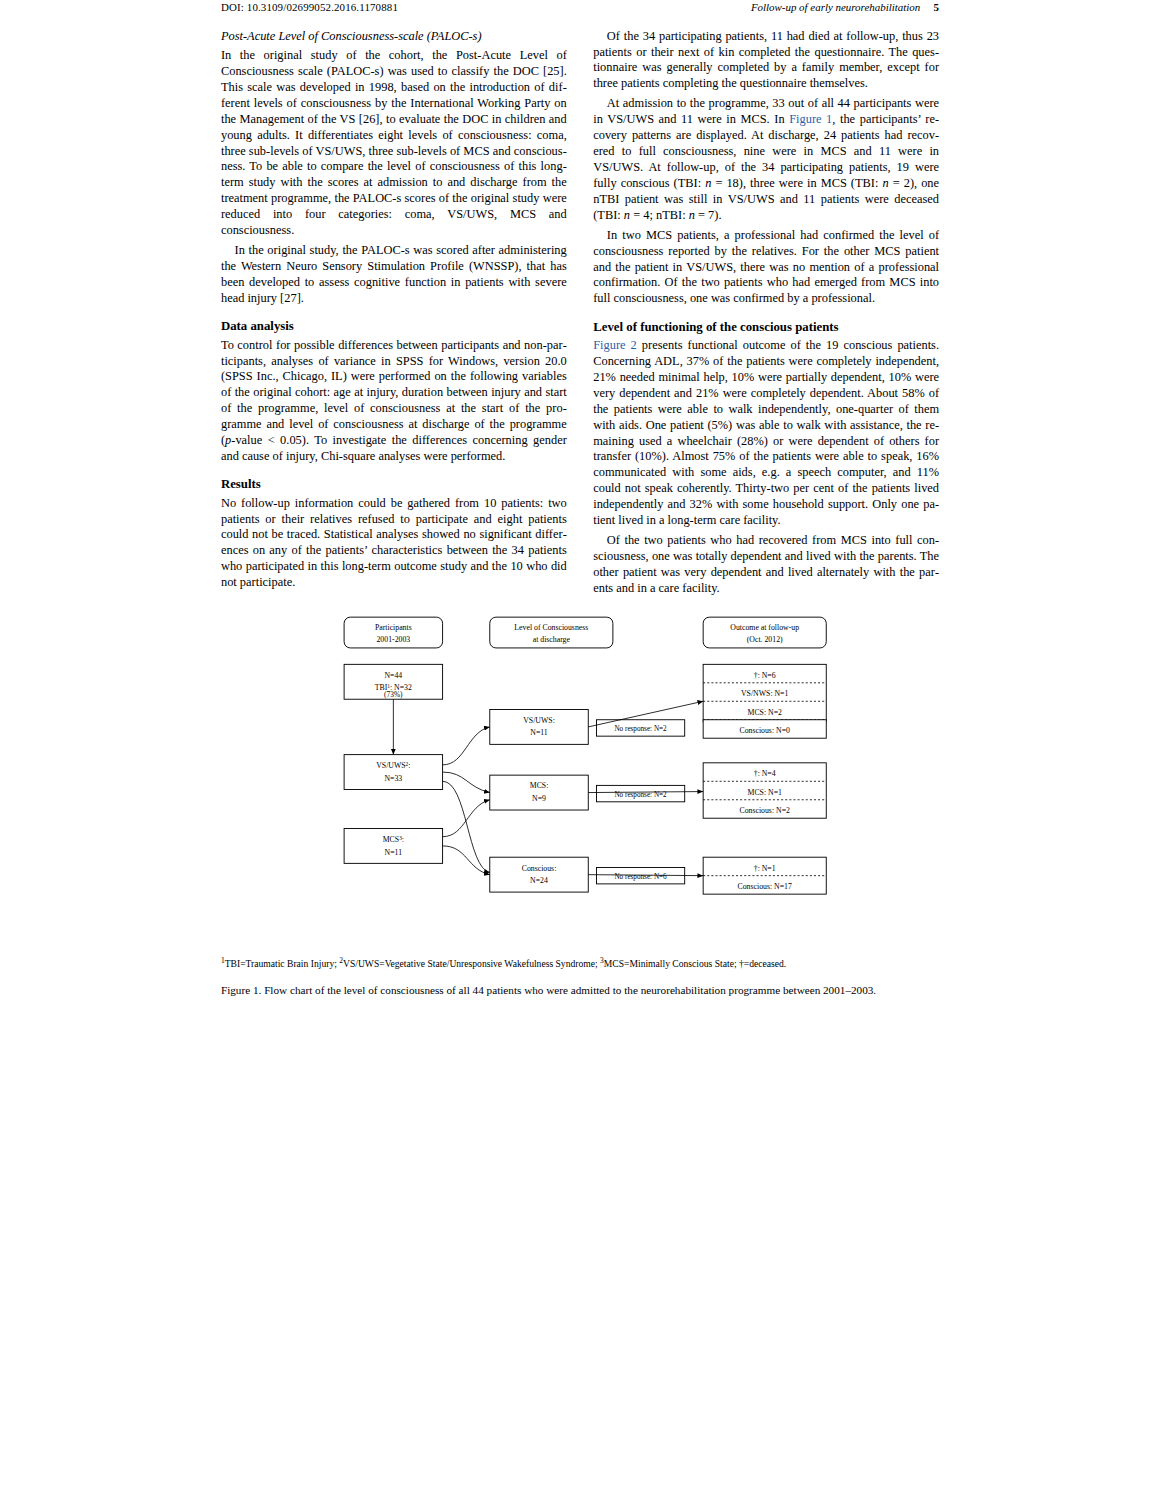DOI: 10.3109/02699052.2016.1170881
Follow-up of early neurorehabilitation5
Post-Acute Level of Consciousness-scale (PALOC-s)
In the original study of the cohort, the Post-Acute Level of Consciousness scale (PALOC-s) was used to classify the DOC [25]. This scale was developed in 1998, based on the introduction of different levels of consciousness by the International Working Party on the Management of the VS [26], to evaluate the DOC in children and young adults. It differentiates eight levels of consciousness: coma, three sub-levels of VS/UWS, three sub-levels of MCS and consciousness. To be able to compare the level of consciousness of this long-term study with the scores at admission to and discharge from the treatment programme, the PALOC-s scores of the original study were reduced into four categories: coma, VS/UWS, MCS and consciousness.
In the original study, the PALOC-s was scored after administering the Western Neuro Sensory Stimulation Profile (WNSSP), that has been developed to assess cognitive function in patients with severe head injury [27].
Data analysis
To control for possible differences between participants and non-participants, analyses of variance in SPSS for Windows, version 20.0 (SPSS Inc., Chicago, IL) were performed on the following variables of the original cohort: age at injury, duration between injury and start of the programme, level of consciousness at the start of the programme and level of consciousness at discharge of the programme (p-value < 0.05). To investigate the differences concerning gender and cause of injury, Chi-square analyses were performed.
Results
No follow-up information could be gathered from 10 patients: two patients or their relatives refused to participate and eight patients could not be traced. Statistical analyses showed no significant differences on any of the patients’ characteristics between the 34 patients who participated in this long-term outcome study and the 10 who did not participate.
Of the 34 participating patients, 11 had died at follow-up, thus 23 patients or their next of kin completed the questionnaire. The questionnaire was generally completed by a family member, except for three patients completing the questionnaire themselves.
At admission to the programme, 33 out of all 44 participants were in VS/UWS and 11 were in MCS. In Figure 1, the participants’ recovery patterns are displayed. At discharge, 24 patients had recovered to full consciousness, nine were in MCS and 11 were in VS/UWS. At follow-up, of the 34 participating patients, 19 were fully conscious (TBI: n = 18), three were in MCS (TBI: n = 2), one nTBI patient was still in VS/UWS and 11 patients were deceased (TBI: n = 4; nTBI: n = 7).
In two MCS patients, a professional had confirmed the level of consciousness reported by the relatives. For the other MCS patient and the patient in VS/UWS, there was no mention of a professional confirmation. Of the two patients who had emerged from MCS into full consciousness, one was confirmed by a professional.
Level of functioning of the conscious patients
Figure 2 presents functional outcome of the 19 conscious patients. Concerning ADL, 37% of the patients were completely independent, 21% needed minimal help, 10% were partially dependent, 10% were very dependent and 21% were completely dependent. About 58% of the patients were able to walk independently, one-quarter of them with aids. One patient (5%) was able to walk with assistance, the remaining used a wheelchair (28%) or were dependent of others for transfer (10%). Almost 75% of the patients were able to speak, 16% communicated with some aids, e.g. a speech computer, and 11% could not speak coherently. Thirty-two per cent of the patients lived independently and 32% with some household support. Only one patient lived in a long-term care facility.
Of the two patients who had recovered from MCS into full consciousness, one was totally dependent and lived with the parents. The other patient was very dependent and lived alternately with the parents and in a care facility.
Participants 2001-2003 Level of Consciousness at discharge Outcome at follow-up (Oct. 2012) N=44 TBI1: N=32 (73%) VS/UWS2: N=33 MCS3: N=11 VS/UWS: N=11 MCS: N=9 Conscious: N=24 No response: N=2 No response: N=2 No response: N=6 †: N=6 VS/NWS: N=1 MCS: N=2 Conscious: N=0 †: N=4 MCS: N=1 Conscious: N=2 †: N=1 Conscious: N=17
1TBI=Traumatic Brain Injury; 2VS/UWS=Vegetative State/Unresponsive Wakefulness Syndrome; 3MCS=Minimally Conscious State; †=deceased.
Figure 1. Flow chart of the level of consciousness of all 44 patients who were admitted to the neurorehabilitation programme between 2001–2003.